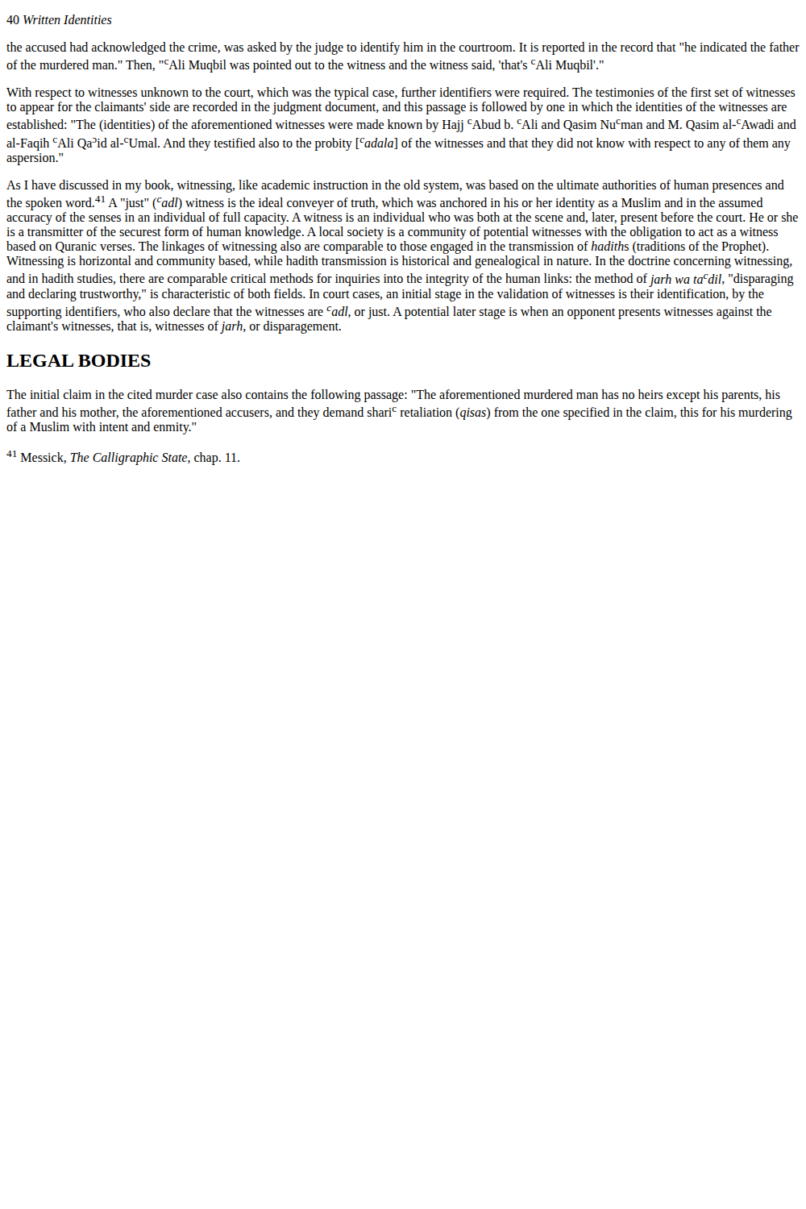40 Written Identities
the accused had acknowledged the crime, was asked by the judge to identify him in the courtroom. It is reported in the record that "he indicated the father of the murdered man." Then, "cAli Muqbil was pointed out to the witness and the witness said, 'that's cAli Muqbil'."
With respect to witnesses unknown to the court, which was the typical case, further identifiers were required. The testimonies of the first set of witnesses to appear for the claimants' side are recorded in the judgment document, and this passage is followed by one in which the identities of the witnesses are established: "The (identities) of the aforementioned witnesses were made known by Hajj cAbud b. cAli and Qasim Nucman and M. Qasim al-cAwadi and al-Faqih cAli Qaɔid al-cUmal. And they testified also to the probity [cadala] of the witnesses and that they did not know with respect to any of them any aspersion."
As I have discussed in my book, witnessing, like academic instruction in the old system, was based on the ultimate authorities of human presences and the spoken word.41 A "just" (cadl) witness is the ideal conveyer of truth, which was anchored in his or her identity as a Muslim and in the assumed accuracy of the senses in an individual of full capacity. A witness is an individual who was both at the scene and, later, present before the court. He or she is a transmitter of the securest form of human knowledge. A local society is a community of potential witnesses with the obligation to act as a witness based on Quranic verses. The linkages of witnessing also are comparable to those engaged in the transmission of hadiths (traditions of the Prophet). Witnessing is horizontal and community based, while hadith transmission is historical and genealogical in nature. In the doctrine concerning witnessing, and in hadith studies, there are comparable critical methods for inquiries into the integrity of the human links: the method of jarh wa tacdil, "disparaging and declaring trustworthy," is characteristic of both fields. In court cases, an initial stage in the validation of witnesses is their identification, by the supporting identifiers, who also declare that the witnesses are cadl, or just. A potential later stage is when an opponent presents witnesses against the claimant's witnesses, that is, witnesses of jarh, or disparagement.
LEGAL BODIES
The initial claim in the cited murder case also contains the following passage: "The aforementioned murdered man has no heirs except his parents, his father and his mother, the aforementioned accusers, and they demand sharic retaliation (qisas) from the one specified in the claim, this for his murdering of a Muslim with intent and enmity."
41 Messick, The Calligraphic State, chap. 11.